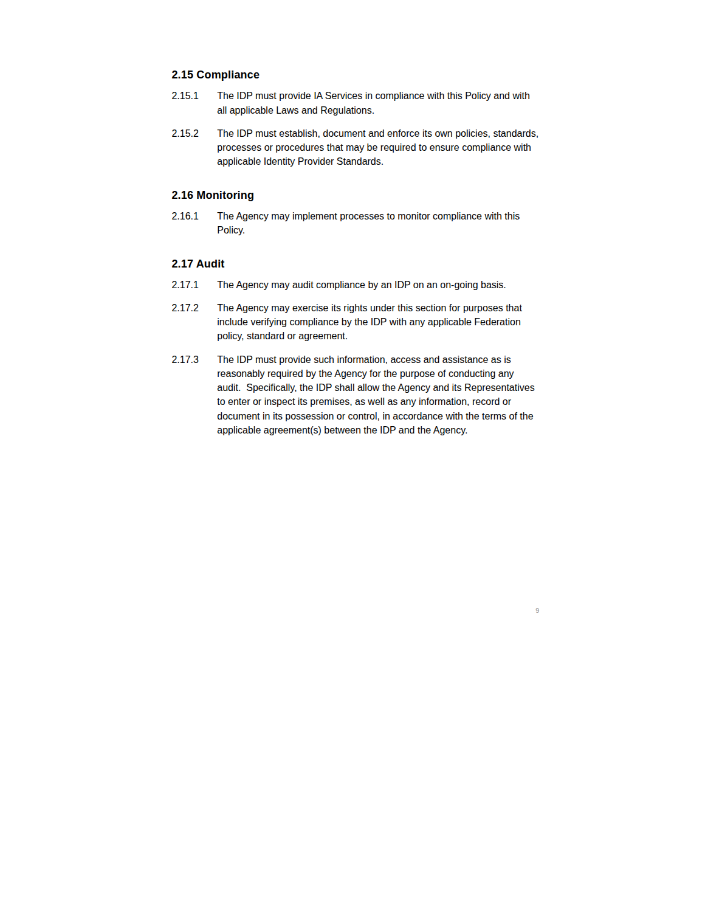2.15 Compliance
2.15.1
The IDP must provide IA Services in compliance with this Policy and with all applicable Laws and Regulations.
2.15.2
The IDP must establish, document and enforce its own policies, standards, processes or procedures that may be required to ensure compliance with applicable Identity Provider Standards.
2.16 Monitoring
2.16.1
The Agency may implement processes to monitor compliance with this Policy.
2.17 Audit
2.17.1
The Agency may audit compliance by an IDP on an on-going basis.
2.17.2
The Agency may exercise its rights under this section for purposes that include verifying compliance by the IDP with any applicable Federation policy, standard or agreement.
2.17.3
The IDP must provide such information, access and assistance as is reasonably required by the Agency for the purpose of conducting any audit. Specifically, the IDP shall allow the Agency and its Representatives to enter or inspect its premises, as well as any information, record or document in its possession or control, in accordance with the terms of the applicable agreement(s) between the IDP and the Agency.
9